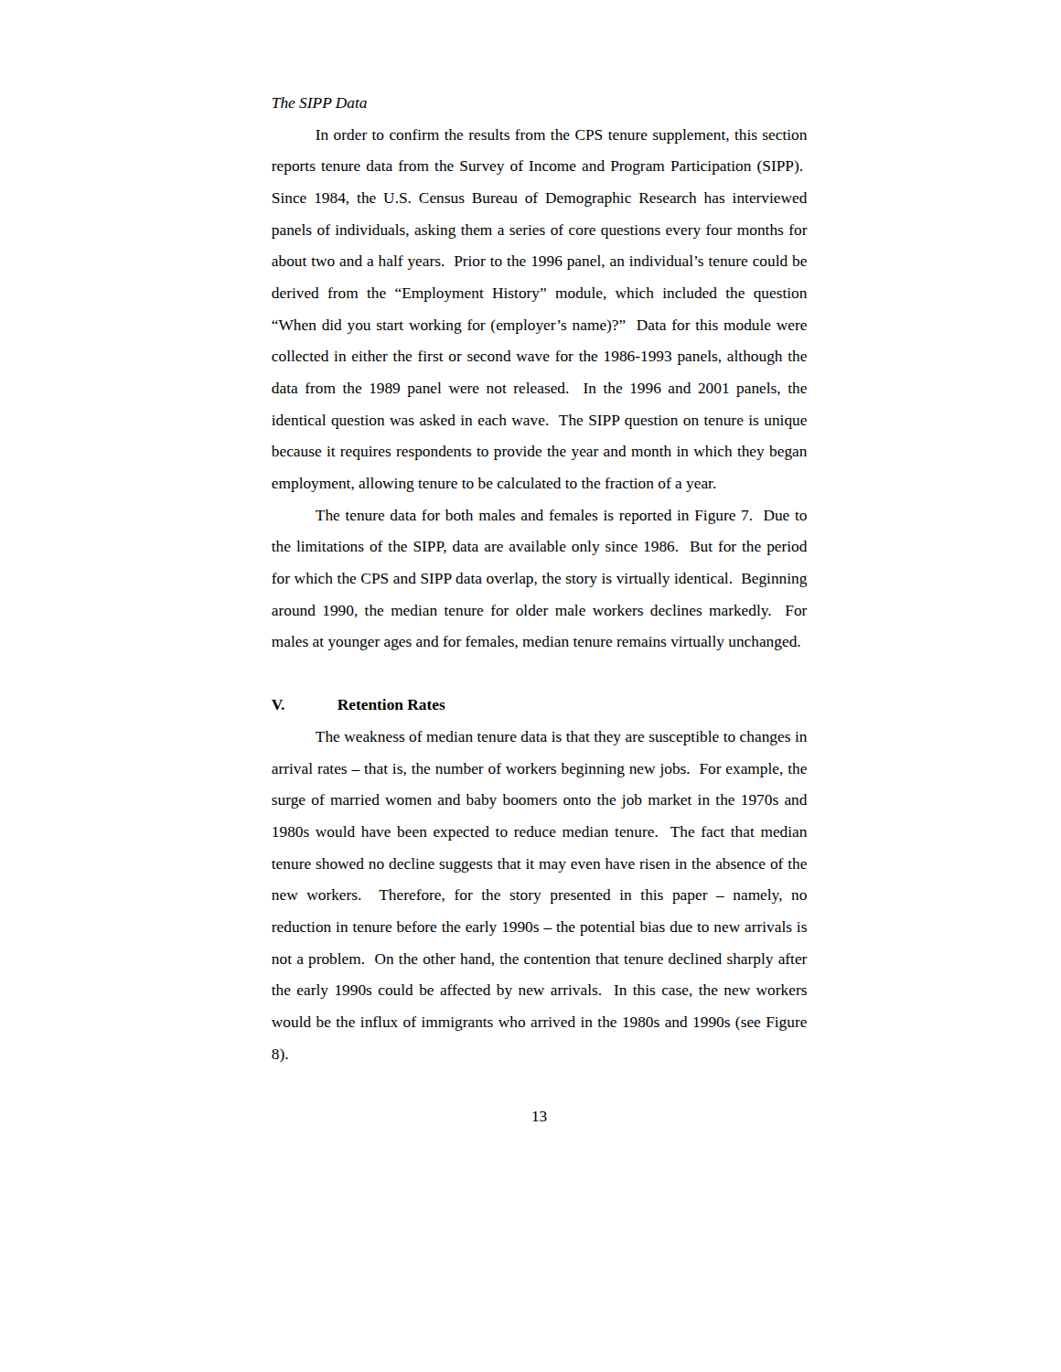The SIPP Data
In order to confirm the results from the CPS tenure supplement, this section reports tenure data from the Survey of Income and Program Participation (SIPP). Since 1984, the U.S. Census Bureau of Demographic Research has interviewed panels of individuals, asking them a series of core questions every four months for about two and a half years. Prior to the 1996 panel, an individual’s tenure could be derived from the “Employment History” module, which included the question “When did you start working for (employer’s name)?” Data for this module were collected in either the first or second wave for the 1986-1993 panels, although the data from the 1989 panel were not released. In the 1996 and 2001 panels, the identical question was asked in each wave. The SIPP question on tenure is unique because it requires respondents to provide the year and month in which they began employment, allowing tenure to be calculated to the fraction of a year.
The tenure data for both males and females is reported in Figure 7. Due to the limitations of the SIPP, data are available only since 1986. But for the period for which the CPS and SIPP data overlap, the story is virtually identical. Beginning around 1990, the median tenure for older male workers declines markedly. For males at younger ages and for females, median tenure remains virtually unchanged.
V. Retention Rates
The weakness of median tenure data is that they are susceptible to changes in arrival rates – that is, the number of workers beginning new jobs. For example, the surge of married women and baby boomers onto the job market in the 1970s and 1980s would have been expected to reduce median tenure. The fact that median tenure showed no decline suggests that it may even have risen in the absence of the new workers. Therefore, for the story presented in this paper – namely, no reduction in tenure before the early 1990s – the potential bias due to new arrivals is not a problem. On the other hand, the contention that tenure declined sharply after the early 1990s could be affected by new arrivals. In this case, the new workers would be the influx of immigrants who arrived in the 1980s and 1990s (see Figure 8).
13